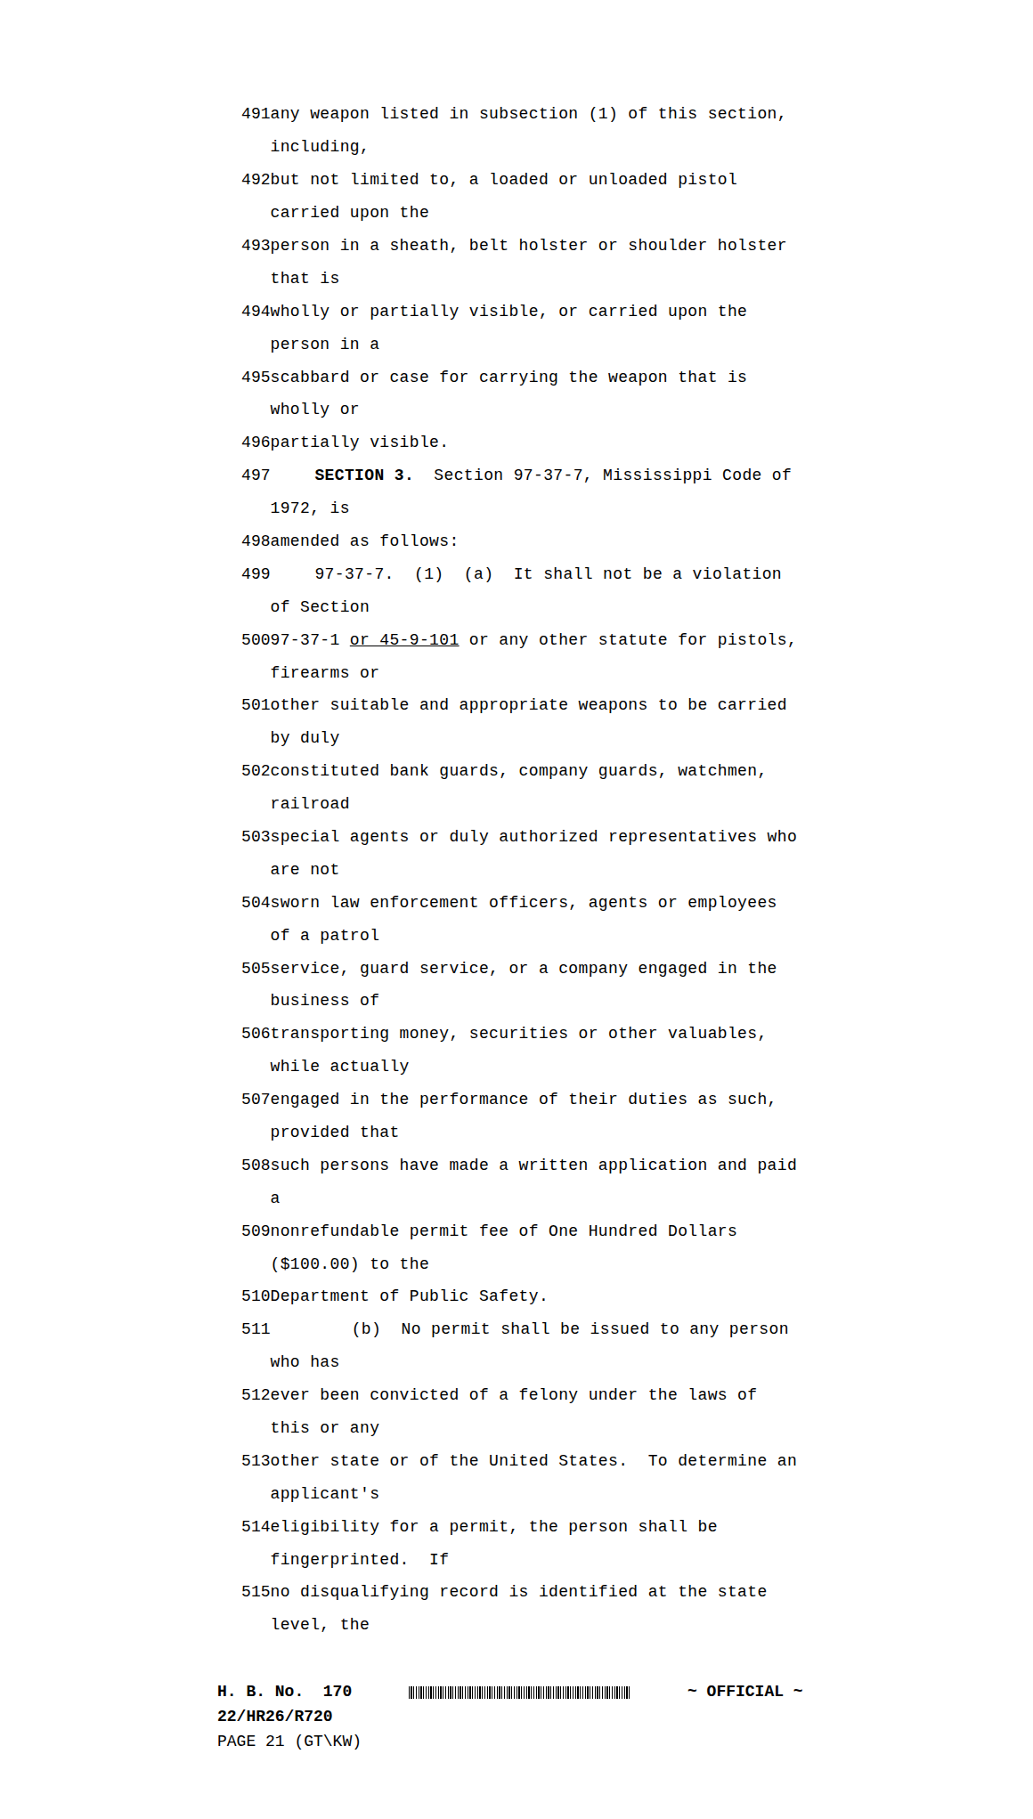| 491 | any weapon listed in subsection (1) of this section, including, |
| 492 | but not limited to, a loaded or unloaded pistol carried upon the |
| 493 | person in a sheath, belt holster or shoulder holster that is |
| 494 | wholly or partially visible, or carried upon the person in a |
| 495 | scabbard or case for carrying the weapon that is wholly or |
| 496 | partially visible. |
| 497 | SECTION 3. Section 97-37-7, Mississippi Code of 1972, is |
| 498 | amended as follows: |
| 499 | 97-37-7. (1) (a) It shall not be a violation of Section |
| 500 | 97-37-1 or 45-9-101 or any other statute for pistols, firearms or |
| 501 | other suitable and appropriate weapons to be carried by duly |
| 502 | constituted bank guards, company guards, watchmen, railroad |
| 503 | special agents or duly authorized representatives who are not |
| 504 | sworn law enforcement officers, agents or employees of a patrol |
| 505 | service, guard service, or a company engaged in the business of |
| 506 | transporting money, securities or other valuables, while actually |
| 507 | engaged in the performance of their duties as such, provided that |
| 508 | such persons have made a written application and paid a |
| 509 | nonrefundable permit fee of One Hundred Dollars ($100.00) to the |
| 510 | Department of Public Safety. |
| 511 | (b) No permit shall be issued to any person who has |
| 512 | ever been convicted of a felony under the laws of this or any |
| 513 | other state or of the United States. To determine an applicant's |
| 514 | eligibility for a permit, the person shall be fingerprinted. If |
| 515 | no disqualifying record is identified at the state level, the |
H. B. No. 170 ~ OFFICIAL ~
22/HR26/R720
PAGE 21 (GT\KW)